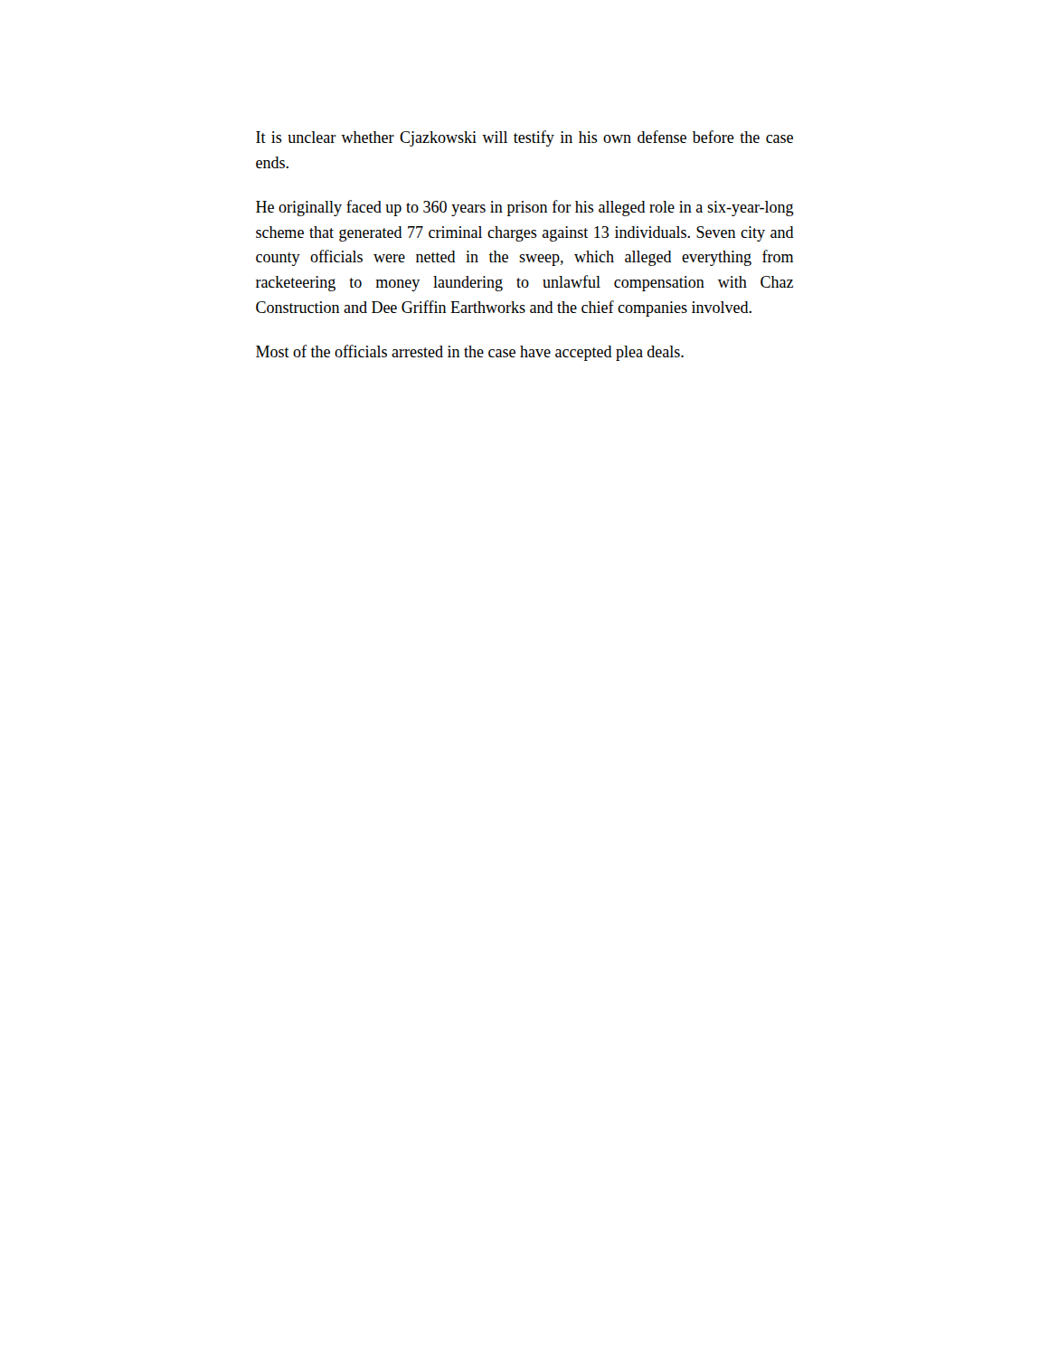It is unclear whether Cjazkowski will testify in his own defense before the case ends.
He originally faced up to 360 years in prison for his alleged role in a six-year-long scheme that generated 77 criminal charges against 13 individuals. Seven city and county officials were netted in the sweep, which alleged everything from racketeering to money laundering to unlawful compensation with Chaz Construction and Dee Griffin Earthworks and the chief companies involved.
Most of the officials arrested in the case have accepted plea deals.